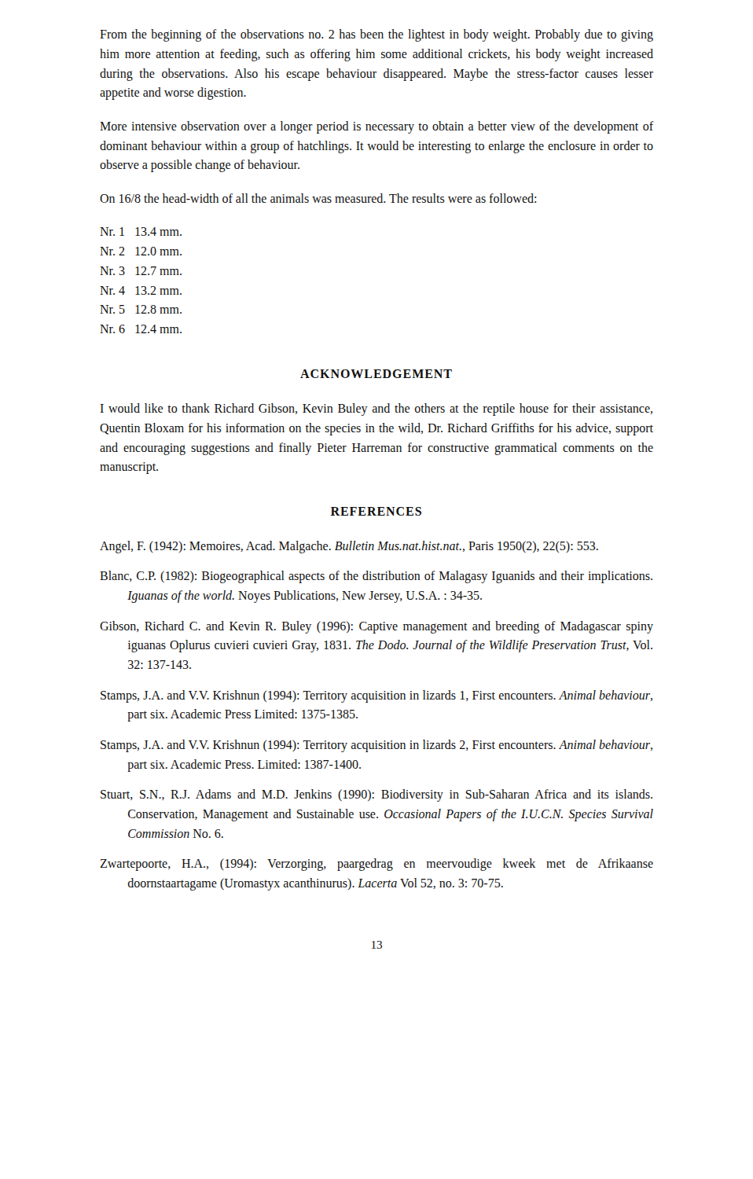From the beginning of the observations no. 2 has been the lightest in body weight. Probably due to giving him more attention at feeding, such as offering him some additional crickets, his body weight increased during the observations. Also his escape behaviour disappeared. Maybe the stress-factor causes lesser appetite and worse digestion.
More intensive observation over a longer period is necessary to obtain a better view of the development of dominant behaviour within a group of hatchlings. It would be interesting to enlarge the enclosure in order to observe a possible change of behaviour.
On 16/8 the head-width of all the animals was measured. The results were as followed:
Nr. 1 13.4 mm.
Nr. 2 12.0 mm.
Nr. 3 12.7 mm.
Nr. 4 13.2 mm.
Nr. 5 12.8 mm.
Nr. 6 12.4 mm.
ACKNOWLEDGEMENT
I would like to thank Richard Gibson, Kevin Buley and the others at the reptile house for their assistance, Quentin Bloxam for his information on the species in the wild, Dr. Richard Griffiths for his advice, support and encouraging suggestions and finally Pieter Harreman for constructive grammatical comments on the manuscript.
REFERENCES
Angel, F. (1942): Memoires, Acad. Malgache. Bulletin Mus.nat.hist.nat., Paris 1950(2), 22(5): 553.
Blanc, C.P. (1982): Biogeographical aspects of the distribution of Malagasy Iguanids and their implications. Iguanas of the world. Noyes Publications, New Jersey, U.S.A. : 34-35.
Gibson, Richard C. and Kevin R. Buley (1996): Captive management and breeding of Madagascar spiny iguanas Oplurus cuvieri cuvieri Gray, 1831. The Dodo. Journal of the Wildlife Preservation Trust, Vol. 32: 137-143.
Stamps, J.A. and V.V. Krishnun (1994): Territory acquisition in lizards 1, First encounters. Animal behaviour, part six. Academic Press Limited: 1375-1385.
Stamps, J.A. and V.V. Krishnun (1994): Territory acquisition in lizards 2, First encounters. Animal behaviour, part six. Academic Press. Limited: 1387-1400.
Stuart, S.N., R.J. Adams and M.D. Jenkins (1990): Biodiversity in Sub-Saharan Africa and its islands. Conservation, Management and Sustainable use. Occasional Papers of the I.U.C.N. Species Survival Commission No. 6.
Zwartepoorte, H.A., (1994): Verzorging, paargedrag en meervoudige kweek met de Afrikaanse doornstaartagame (Uromastyx acanthinurus). Lacerta Vol 52, no. 3: 70-75.
13